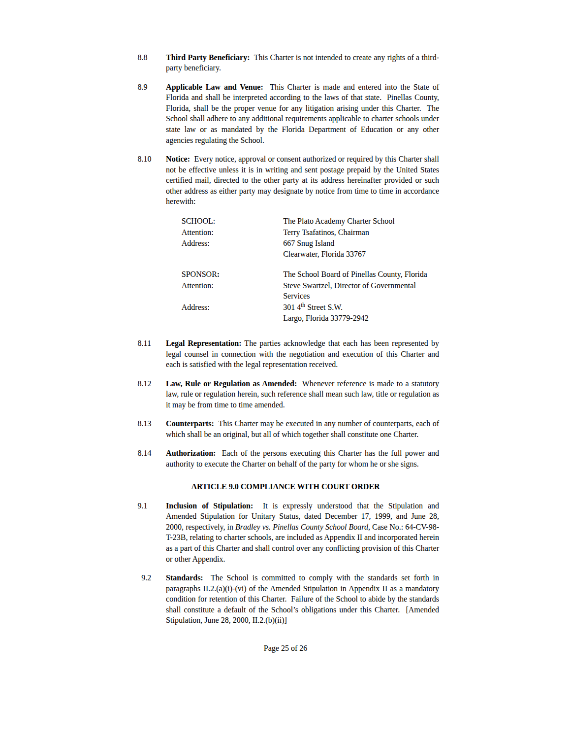8.8
Third Party Beneficiary: This Charter is not intended to create any rights of a third-party beneficiary.
8.9
Applicable Law and Venue: This Charter is made and entered into the State of Florida and shall be interpreted according to the laws of that state. Pinellas County, Florida, shall be the proper venue for any litigation arising under this Charter. The School shall adhere to any additional requirements applicable to charter schools under state law or as mandated by the Florida Department of Education or any other agencies regulating the School.
8.10
Notice: Every notice, approval or consent authorized or required by this Charter shall not be effective unless it is in writing and sent postage prepaid by the United States certified mail, directed to the other party at its address hereinafter provided or such other address as either party may designate by notice from time to time in accordance herewith:
| SCHOOL: | The Plato Academy Charter School |
| Attention: | Terry Tsafatinos, Chairman |
| Address: | 667 Snug Island |
| | Clearwater, Florida 33767 |
| SPONSOR : | The School Board of Pinellas County, Florida |
| Attention: | Steve Swartzel, Director of Governmental Services |
| Address: | 301 4 th Street S.W. |
| | Largo, Florida 33779-2942 |
8.11
Legal Representation: The parties acknowledge that each has been represented by legal counsel in connection with the negotiation and execution of this Charter and each is satisfied with the legal representation received.
8.12
Law, Rule or Regulation as Amended: Whenever reference is made to a statutory law, rule or regulation herein, such reference shall mean such law, title or regulation as it may be from time to time amended.
8.13
Counterparts: This Charter may be executed in any number of counterparts, each of which shall be an original, but all of which together shall constitute one Charter.
8.14
Authorization: Each of the persons executing this Charter has the full power and authority to execute the Charter on behalf of the party for whom he or she signs.
ARTICLE 9.0 COMPLIANCE WITH COURT ORDER
9.1
Inclusion of Stipulation: It is expressly understood that the Stipulation and Amended Stipulation for Unitary Status, dated December 17, 1999, and June 28, 2000, respectively, in Bradley vs. Pinellas County School Board, Case No.: 64-CV-98-T-23B, relating to charter schools, are included as Appendix II and incorporated herein as a part of this Charter and shall control over any conflicting provision of this Charter or other Appendix.
9.2
Standards: The School is committed to comply with the standards set forth in paragraphs II.2.(a)(i)-(vi) of the Amended Stipulation in Appendix II as a mandatory condition for retention of this Charter. Failure of the School to abide by the standards shall constitute a default of the School’s obligations under this Charter. [Amended Stipulation, June 28, 2000, II.2.(b)(ii)]
Page 25 of 26